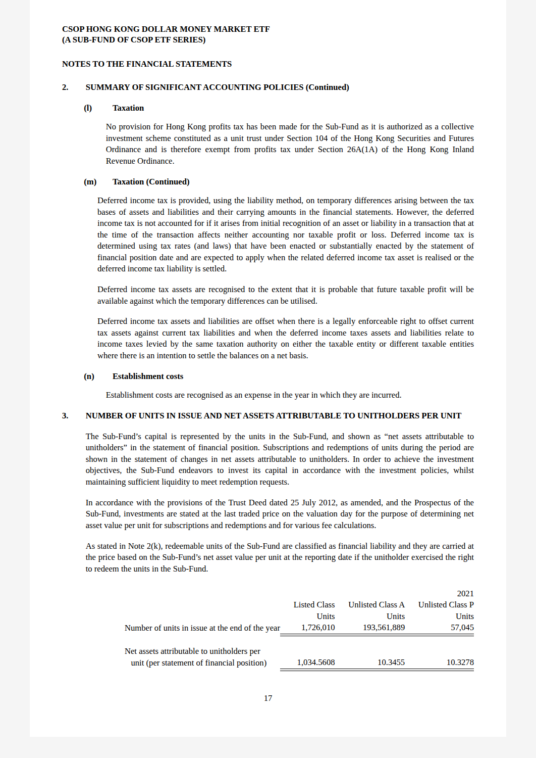CSOP HONG KONG DOLLAR MONEY MARKET ETF
(A SUB-FUND OF CSOP ETF SERIES)
NOTES TO THE FINANCIAL STATEMENTS
2. SUMMARY OF SIGNIFICANT ACCOUNTING POLICIES (Continued)
(l) Taxation
No provision for Hong Kong profits tax has been made for the Sub-Fund as it is authorized as a collective investment scheme constituted as a unit trust under Section 104 of the Hong Kong Securities and Futures Ordinance and is therefore exempt from profits tax under Section 26A(1A) of the Hong Kong Inland Revenue Ordinance.
(m) Taxation (Continued)
Deferred income tax is provided, using the liability method, on temporary differences arising between the tax bases of assets and liabilities and their carrying amounts in the financial statements. However, the deferred income tax is not accounted for if it arises from initial recognition of an asset or liability in a transaction that at the time of the transaction affects neither accounting nor taxable profit or loss. Deferred income tax is determined using tax rates (and laws) that have been enacted or substantially enacted by the statement of financial position date and are expected to apply when the related deferred income tax asset is realised or the deferred income tax liability is settled.
Deferred income tax assets are recognised to the extent that it is probable that future taxable profit will be available against which the temporary differences can be utilised.
Deferred income tax assets and liabilities are offset when there is a legally enforceable right to offset current tax assets against current tax liabilities and when the deferred income taxes assets and liabilities relate to income taxes levied by the same taxation authority on either the taxable entity or different taxable entities where there is an intention to settle the balances on a net basis.
(n) Establishment costs
Establishment costs are recognised as an expense in the year in which they are incurred.
3. NUMBER OF UNITS IN ISSUE AND NET ASSETS ATTRIBUTABLE TO UNITHOLDERS PER UNIT
The Sub-Fund’s capital is represented by the units in the Sub-Fund, and shown as “net assets attributable to unitholders” in the statement of financial position. Subscriptions and redemptions of units during the period are shown in the statement of changes in net assets attributable to unitholders. In order to achieve the investment objectives, the Sub-Fund endeavors to invest its capital in accordance with the investment policies, whilst maintaining sufficient liquidity to meet redemption requests.
In accordance with the provisions of the Trust Deed dated 25 July 2012, as amended, and the Prospectus of the Sub-Fund, investments are stated at the last traded price on the valuation day for the purpose of determining net asset value per unit for subscriptions and redemptions and for various fee calculations.
As stated in Note 2(k), redeemable units of the Sub-Fund are classified as financial liability and they are carried at the price based on the Sub-Fund’s net asset value per unit at the reporting date if the unitholder exercised the right to redeem the units in the Sub-Fund.
| | 2021 |
| | Listed Class | Unlisted Class A | Unlisted Class P |
| | Units | Units | Units |
| Number of units in issue at the end of the year | 1,726,010 | 193,561,889 | 57,045 |
| Net assets attributable to unitholders per unit (per statement of financial position) | 1,034.5608 | 10.3455 | 10.3278 |
17